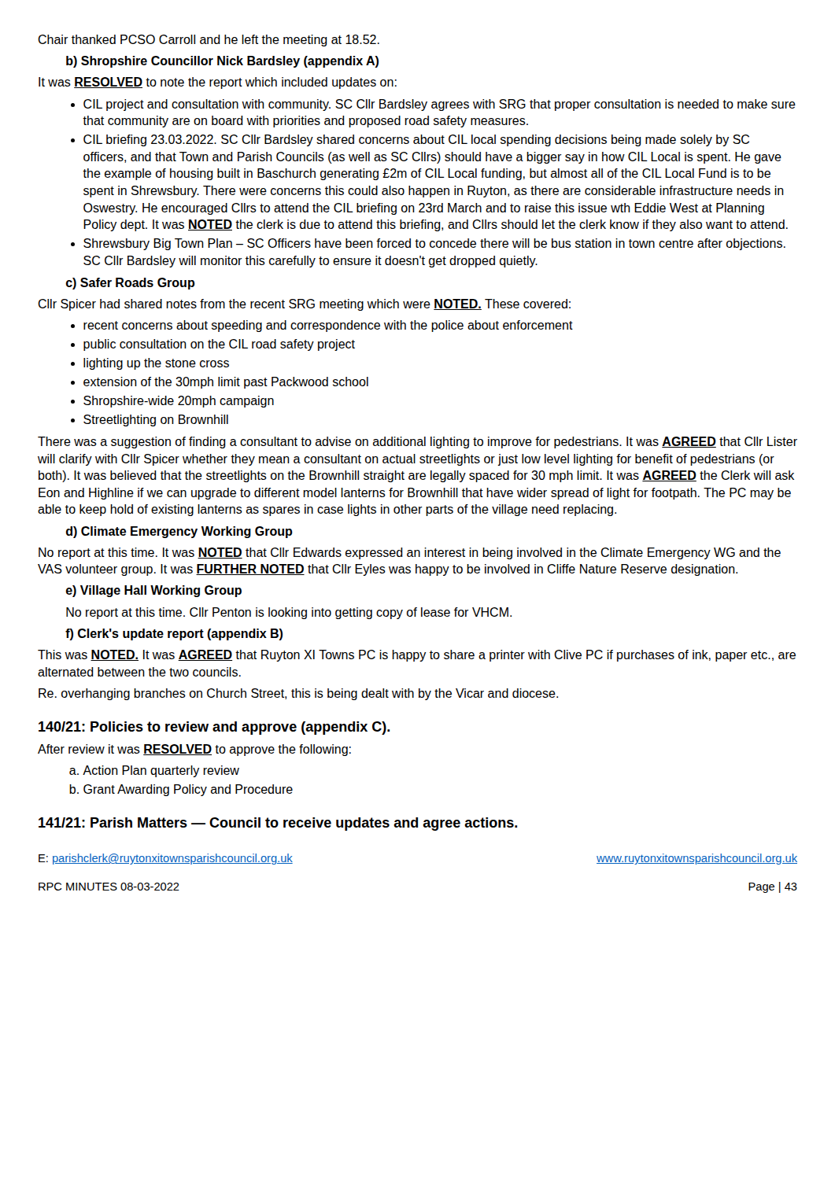Chair thanked PCSO Carroll and he left the meeting at 18.52.
b) Shropshire Councillor Nick Bardsley (appendix A)
It was RESOLVED to note the report which included updates on:
CIL project and consultation with community. SC Cllr Bardsley agrees with SRG that proper consultation is needed to make sure that community are on board with priorities and proposed road safety measures.
CIL briefing 23.03.2022. SC Cllr Bardsley shared concerns about CIL local spending decisions being made solely by SC officers, and that Town and Parish Councils (as well as SC Cllrs) should have a bigger say in how CIL Local is spent. He gave the example of housing built in Baschurch generating £2m of CIL Local funding, but almost all of the CIL Local Fund is to be spent in Shrewsbury. There were concerns this could also happen in Ruyton, as there are considerable infrastructure needs in Oswestry. He encouraged Cllrs to attend the CIL briefing on 23rd March and to raise this issue wth Eddie West at Planning Policy dept. It was NOTED the clerk is due to attend this briefing, and Cllrs should let the clerk know if they also want to attend.
Shrewsbury Big Town Plan – SC Officers have been forced to concede there will be bus station in town centre after objections. SC Cllr Bardsley will monitor this carefully to ensure it doesn't get dropped quietly.
c) Safer Roads Group
Cllr Spicer had shared notes from the recent SRG meeting which were NOTED. These covered:
recent concerns about speeding and correspondence with the police about enforcement
public consultation on the CIL road safety project
lighting up the stone cross
extension of the 30mph limit past Packwood school
Shropshire-wide 20mph campaign
Streetlighting on Brownhill
There was a suggestion of finding a consultant to advise on additional lighting to improve for pedestrians. It was AGREED that Cllr Lister will clarify with Cllr Spicer whether they mean a consultant on actual streetlights or just low level lighting for benefit of pedestrians (or both). It was believed that the streetlights on the Brownhill straight are legally spaced for 30 mph limit. It was AGREED the Clerk will ask Eon and Highline if we can upgrade to different model lanterns for Brownhill that have wider spread of light for footpath. The PC may be able to keep hold of existing lanterns as spares in case lights in other parts of the village need replacing.
d) Climate Emergency Working Group
No report at this time. It was NOTED that Cllr Edwards expressed an interest in being involved in the Climate Emergency WG and the VAS volunteer group. It was FURTHER NOTED that Cllr Eyles was happy to be involved in Cliffe Nature Reserve designation.
e) Village Hall Working Group
No report at this time. Cllr Penton is looking into getting copy of lease for VHCM.
f) Clerk's update report (appendix B)
This was NOTED. It was AGREED that Ruyton XI Towns PC is happy to share a printer with Clive PC if purchases of ink, paper etc., are alternated between the two councils.
Re. overhanging branches on Church Street, this is being dealt with by the Vicar and diocese.
140/21: Policies to review and approve (appendix C).
After review it was RESOLVED to approve the following:
Action Plan quarterly review
Grant Awarding Policy and Procedure
141/21: Parish Matters — Council to receive updates and agree actions.
E: parishclerk@ruytonxitownsparishcouncil.org.uk
www.ruytonxitownsparishcouncil.org.uk
RPC MINUTES 08-03-2022
Page | 43